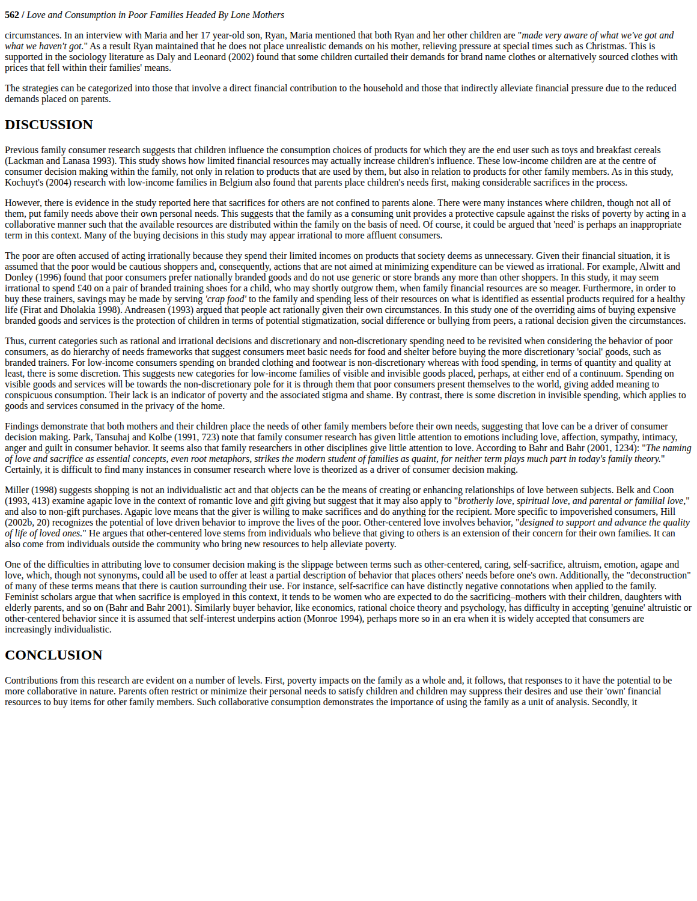562 / Love and Consumption in Poor Families Headed By Lone Mothers
circumstances. In an interview with Maria and her 17 year-old son, Ryan, Maria mentioned that both Ryan and her other children are "made very aware of what we've got and what we haven't got." As a result Ryan maintained that he does not place unrealistic demands on his mother, relieving pressure at special times such as Christmas. This is supported in the sociology literature as Daly and Leonard (2002) found that some children curtailed their demands for brand name clothes or alternatively sourced clothes with prices that fell within their families' means.
The strategies can be categorized into those that involve a direct financial contribution to the household and those that indirectly alleviate financial pressure due to the reduced demands placed on parents.
DISCUSSION
Previous family consumer research suggests that children influence the consumption choices of products for which they are the end user such as toys and breakfast cereals (Lackman and Lanasa 1993). This study shows how limited financial resources may actually increase children's influence. These low-income children are at the centre of consumer decision making within the family, not only in relation to products that are used by them, but also in relation to products for other family members. As in this study, Kochuyt's (2004) research with low-income families in Belgium also found that parents place children's needs first, making considerable sacrifices in the process.
However, there is evidence in the study reported here that sacrifices for others are not confined to parents alone. There were many instances where children, though not all of them, put family needs above their own personal needs. This suggests that the family as a consuming unit provides a protective capsule against the risks of poverty by acting in a collaborative manner such that the available resources are distributed within the family on the basis of need. Of course, it could be argued that 'need' is perhaps an inappropriate term in this context. Many of the buying decisions in this study may appear irrational to more affluent consumers.
The poor are often accused of acting irrationally because they spend their limited incomes on products that society deems as unnecessary. Given their financial situation, it is assumed that the poor would be cautious shoppers and, consequently, actions that are not aimed at minimizing expenditure can be viewed as irrational. For example, Alwitt and Donley (1996) found that poor consumers prefer nationally branded goods and do not use generic or store brands any more than other shoppers. In this study, it may seem irrational to spend £40 on a pair of branded training shoes for a child, who may shortly outgrow them, when family financial resources are so meager. Furthermore, in order to buy these trainers, savings may be made by serving 'crap food' to the family and spending less of their resources on what is identified as essential products required for a healthy life (Firat and Dholakia 1998). Andreasen (1993) argued that people act rationally given their own circumstances. In this study one of the overriding aims of buying expensive branded goods and services is the protection of children in terms of potential stigmatization, social difference or bullying from peers, a rational decision given the circumstances.
Thus, current categories such as rational and irrational decisions and discretionary and non-discretionary spending need to be revisited when considering the behavior of poor consumers, as do hierarchy of needs frameworks that suggest consumers meet basic needs for food and shelter before buying the more discretionary 'social' goods, such as branded trainers. For low-income consumers spending on branded clothing and footwear is non-discretionary whereas with food spending, in terms of quantity and quality at least, there is some discretion. This suggests new categories for low-income families of visible and invisible goods placed, perhaps, at either end of a continuum. Spending on visible goods and services will be towards the non-discretionary pole for it is through them that poor consumers present themselves to the world, giving added meaning to conspicuous consumption. Their lack is an indicator of poverty and the associated stigma and shame. By contrast, there is some discretion in invisible spending, which applies to goods and services consumed in the privacy of the home.
Findings demonstrate that both mothers and their children place the needs of other family members before their own needs, suggesting that love can be a driver of consumer decision making. Park, Tansuhaj and Kolbe (1991, 723) note that family consumer research has given little attention to emotions including love, affection, sympathy, intimacy, anger and guilt in consumer behavior. It seems also that family researchers in other disciplines give little attention to love. According to Bahr and Bahr (2001, 1234): "The naming of love and sacrifice as essential concepts, even root metaphors, strikes the modern student of families as quaint, for neither term plays much part in today's family theory." Certainly, it is difficult to find many instances in consumer research where love is theorized as a driver of consumer decision making.
Miller (1998) suggests shopping is not an individualistic act and that objects can be the means of creating or enhancing relationships of love between subjects. Belk and Coon (1993, 413) examine agapic love in the context of romantic love and gift giving but suggest that it may also apply to "brotherly love, spiritual love, and parental or familial love," and also to non-gift purchases. Agapic love means that the giver is willing to make sacrifices and do anything for the recipient. More specific to impoverished consumers, Hill (2002b, 20) recognizes the potential of love driven behavior to improve the lives of the poor. Other-centered love involves behavior, "designed to support and advance the quality of life of loved ones." He argues that other-centered love stems from individuals who believe that giving to others is an extension of their concern for their own families. It can also come from individuals outside the community who bring new resources to help alleviate poverty.
One of the difficulties in attributing love to consumer decision making is the slippage between terms such as other-centered, caring, self-sacrifice, altruism, emotion, agape and love, which, though not synonyms, could all be used to offer at least a partial description of behavior that places others' needs before one's own. Additionally, the "deconstruction" of many of these terms means that there is caution surrounding their use. For instance, self-sacrifice can have distinctly negative connotations when applied to the family. Feminist scholars argue that when sacrifice is employed in this context, it tends to be women who are expected to do the sacrificing–mothers with their children, daughters with elderly parents, and so on (Bahr and Bahr 2001). Similarly buyer behavior, like economics, rational choice theory and psychology, has difficulty in accepting 'genuine' altruistic or other-centered behavior since it is assumed that self-interest underpins action (Monroe 1994), perhaps more so in an era when it is widely accepted that consumers are increasingly individualistic.
CONCLUSION
Contributions from this research are evident on a number of levels. First, poverty impacts on the family as a whole and, it follows, that responses to it have the potential to be more collaborative in nature. Parents often restrict or minimize their personal needs to satisfy children and children may suppress their desires and use their 'own' financial resources to buy items for other family members. Such collaborative consumption demonstrates the importance of using the family as a unit of analysis. Secondly, it